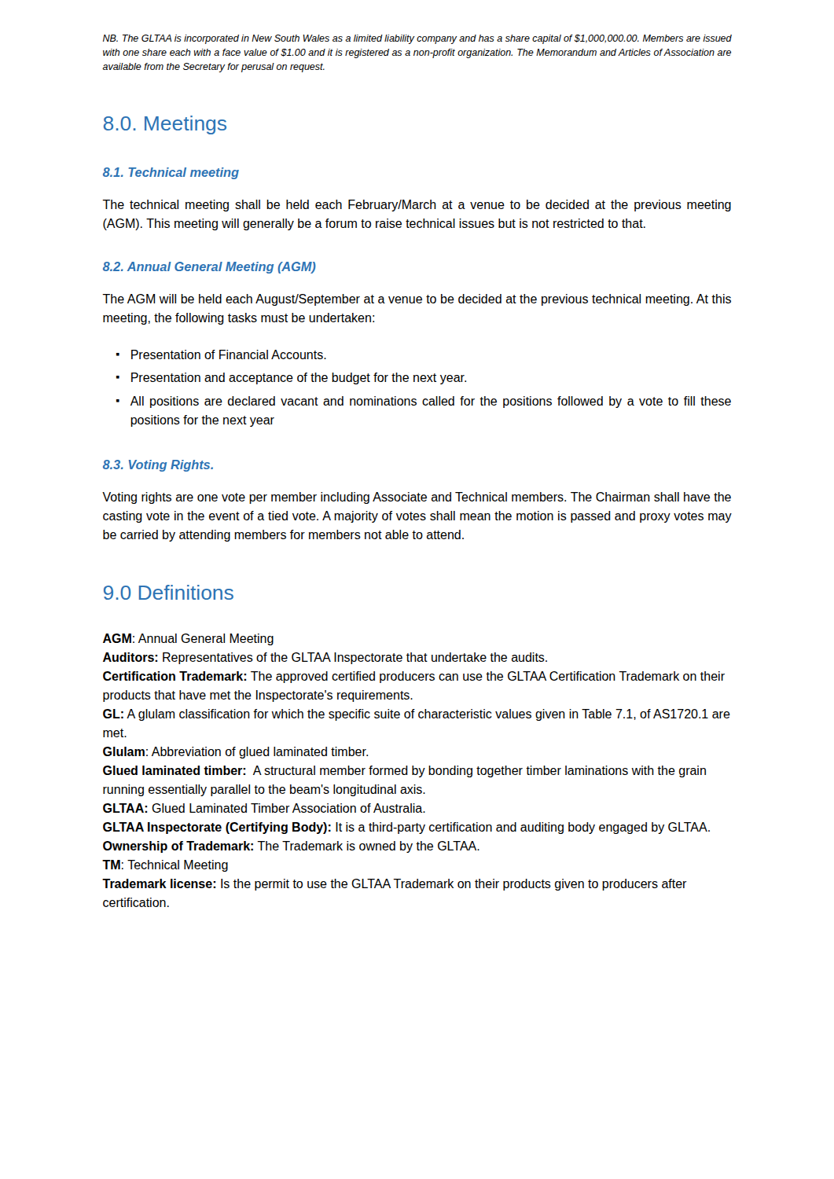NB. The GLTAA is incorporated in New South Wales as a limited liability company and has a share capital of $1,000,000.00. Members are issued with one share each with a face value of $1.00 and it is registered as a non-profit organization. The Memorandum and Articles of Association are available from the Secretary for perusal on request.
8.0. Meetings
8.1. Technical meeting
The technical meeting shall be held each February/March at a venue to be decided at the previous meeting (AGM). This meeting will generally be a forum to raise technical issues but is not restricted to that.
8.2. Annual General Meeting (AGM)
The AGM will be held each August/September at a venue to be decided at the previous technical meeting. At this meeting, the following tasks must be undertaken:
Presentation of Financial Accounts.
Presentation and acceptance of the budget for the next year.
All positions are declared vacant and nominations called for the positions followed by a vote to fill these positions for the next year
8.3. Voting Rights.
Voting rights are one vote per member including Associate and Technical members. The Chairman shall have the casting vote in the event of a tied vote. A majority of votes shall mean the motion is passed and proxy votes may be carried by attending members for members not able to attend.
9.0 Definitions
AGM: Annual General Meeting
Auditors: Representatives of the GLTAA Inspectorate that undertake the audits.
Certification Trademark: The approved certified producers can use the GLTAA Certification Trademark on their products that have met the Inspectorate's requirements.
GL: A glulam classification for which the specific suite of characteristic values given in Table 7.1, of AS1720.1 are met.
Glulam: Abbreviation of glued laminated timber.
Glued laminated timber: A structural member formed by bonding together timber laminations with the grain running essentially parallel to the beam's longitudinal axis.
GLTAA: Glued Laminated Timber Association of Australia.
GLTAA Inspectorate (Certifying Body): It is a third-party certification and auditing body engaged by GLTAA.
Ownership of Trademark: The Trademark is owned by the GLTAA.
TM: Technical Meeting
Trademark license: Is the permit to use the GLTAA Trademark on their products given to producers after certification.